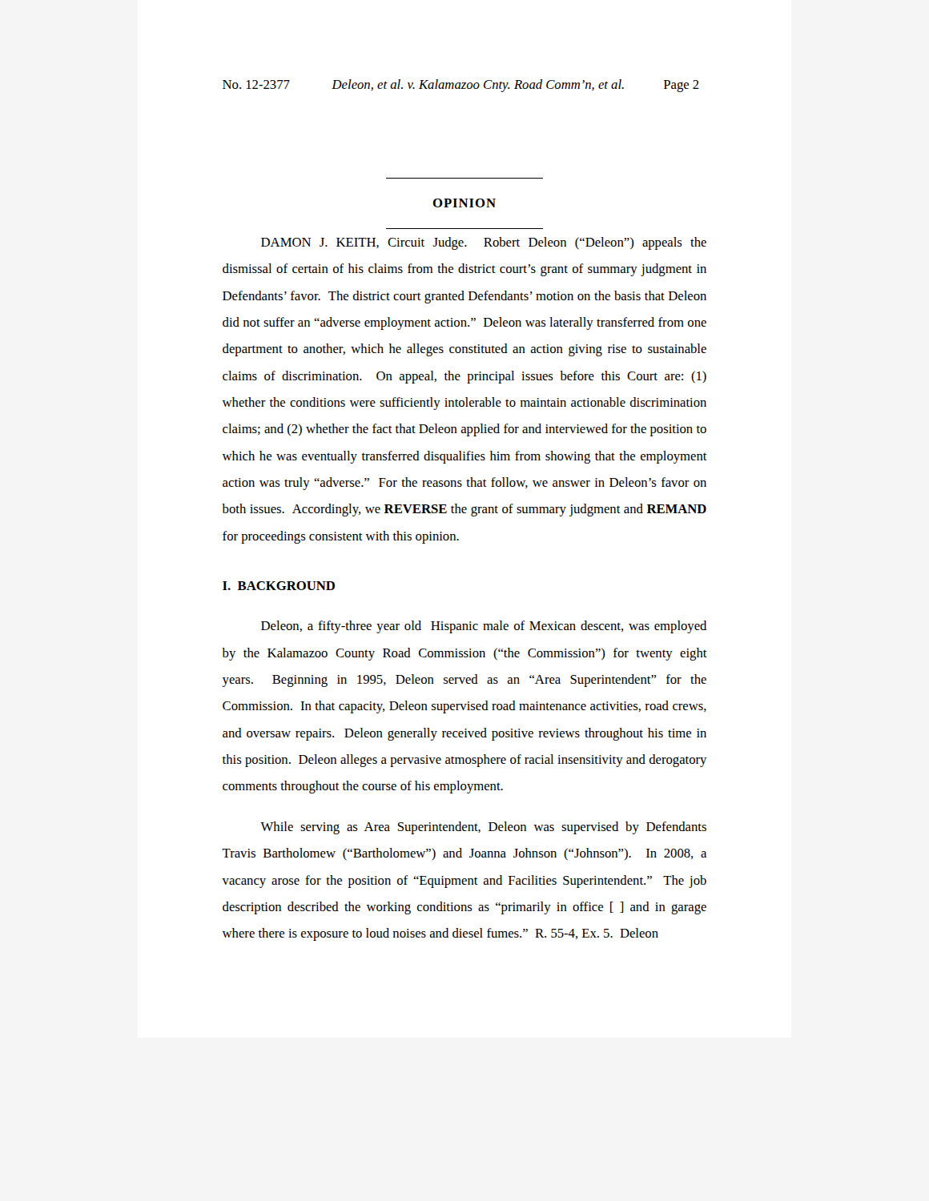No. 12-2377 Deleon, et al. v. Kalamazoo Cnty. Road Comm’n, et al. Page 2
OPINION
DAMON J. KEITH, Circuit Judge. Robert Deleon (“Deleon”) appeals the dismissal of certain of his claims from the district court’s grant of summary judgment in Defendants’ favor. The district court granted Defendants’ motion on the basis that Deleon did not suffer an “adverse employment action.” Deleon was laterally transferred from one department to another, which he alleges constituted an action giving rise to sustainable claims of discrimination. On appeal, the principal issues before this Court are: (1) whether the conditions were sufficiently intolerable to maintain actionable discrimination claims; and (2) whether the fact that Deleon applied for and interviewed for the position to which he was eventually transferred disqualifies him from showing that the employment action was truly “adverse.” For the reasons that follow, we answer in Deleon’s favor on both issues. Accordingly, we REVERSE the grant of summary judgment and REMAND for proceedings consistent with this opinion.
I. BACKGROUND
Deleon, a fifty-three year old Hispanic male of Mexican descent, was employed by the Kalamazoo County Road Commission (“the Commission”) for twenty eight years. Beginning in 1995, Deleon served as an “Area Superintendent” for the Commission. In that capacity, Deleon supervised road maintenance activities, road crews, and oversaw repairs. Deleon generally received positive reviews throughout his time in this position. Deleon alleges a pervasive atmosphere of racial insensitivity and derogatory comments throughout the course of his employment.
While serving as Area Superintendent, Deleon was supervised by Defendants Travis Bartholomew (“Bartholomew”) and Joanna Johnson (“Johnson”). In 2008, a vacancy arose for the position of “Equipment and Facilities Superintendent.” The job description described the working conditions as “primarily in office [ ] and in garage where there is exposure to loud noises and diesel fumes.” R. 55-4, Ex. 5. Deleon